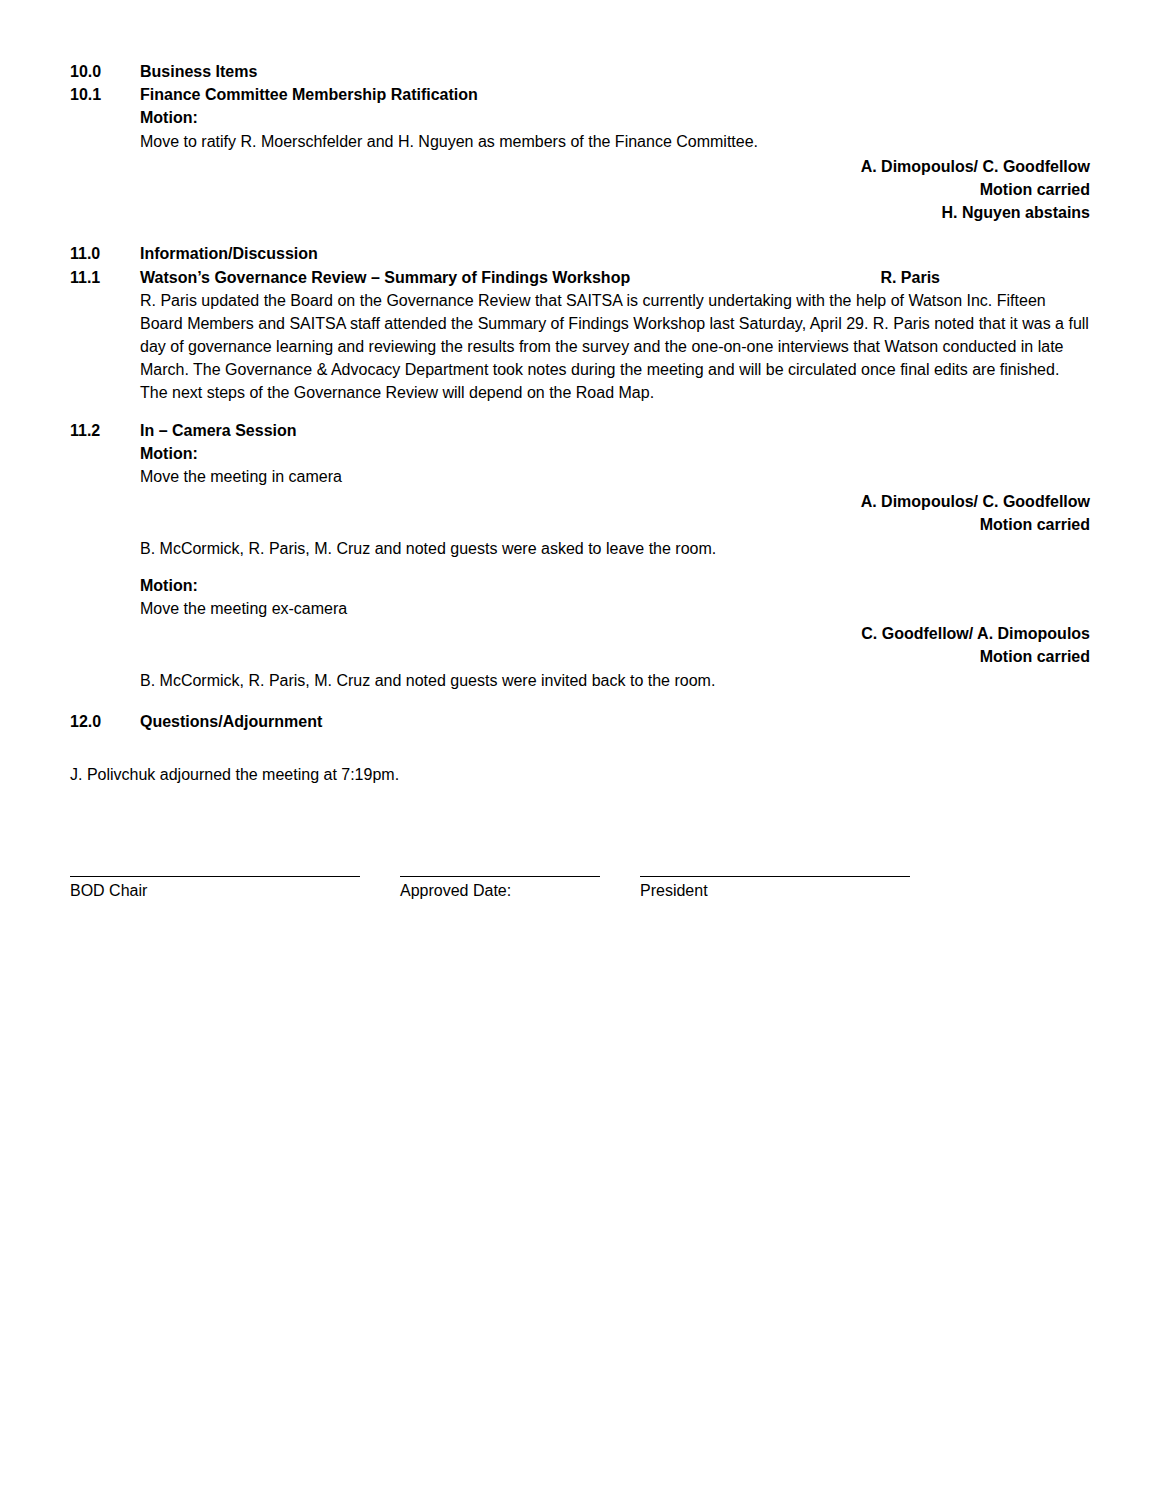10.0
Business Items
10.1
Finance Committee Membership Ratification
Motion:
Move to ratify R. Moerschfelder and H. Nguyen as members of the Finance Committee.
A. Dimopoulos/ C. Goodfellow
Motion carried
H. Nguyen abstains
11.0
Information/Discussion
11.1
Watson’s Governance Review – Summary of Findings Workshop R. Paris
R. Paris updated the Board on the Governance Review that SAITSA is currently undertaking with the help of Watson Inc. Fifteen Board Members and SAITSA staff attended the Summary of Findings Workshop last Saturday, April 29. R. Paris noted that it was a full day of governance learning and reviewing the results from the survey and the one-on-one interviews that Watson conducted in late March. The Governance & Advocacy Department took notes during the meeting and will be circulated once final edits are finished. The next steps of the Governance Review will depend on the Road Map.
11.2
In – Camera Session
Motion:
Move the meeting in camera
A. Dimopoulos/ C. Goodfellow
Motion carried
B. McCormick, R. Paris, M. Cruz and noted guests were asked to leave the room.
Motion:
Move the meeting ex-camera
C. Goodfellow/ A. Dimopoulos
Motion carried
B. McCormick, R. Paris, M. Cruz and noted guests were invited back to the room.
12.0
Questions/Adjournment
J. Polivchuk adjourned the meeting at 7:19pm.
BOD Chair
Approved Date:
President